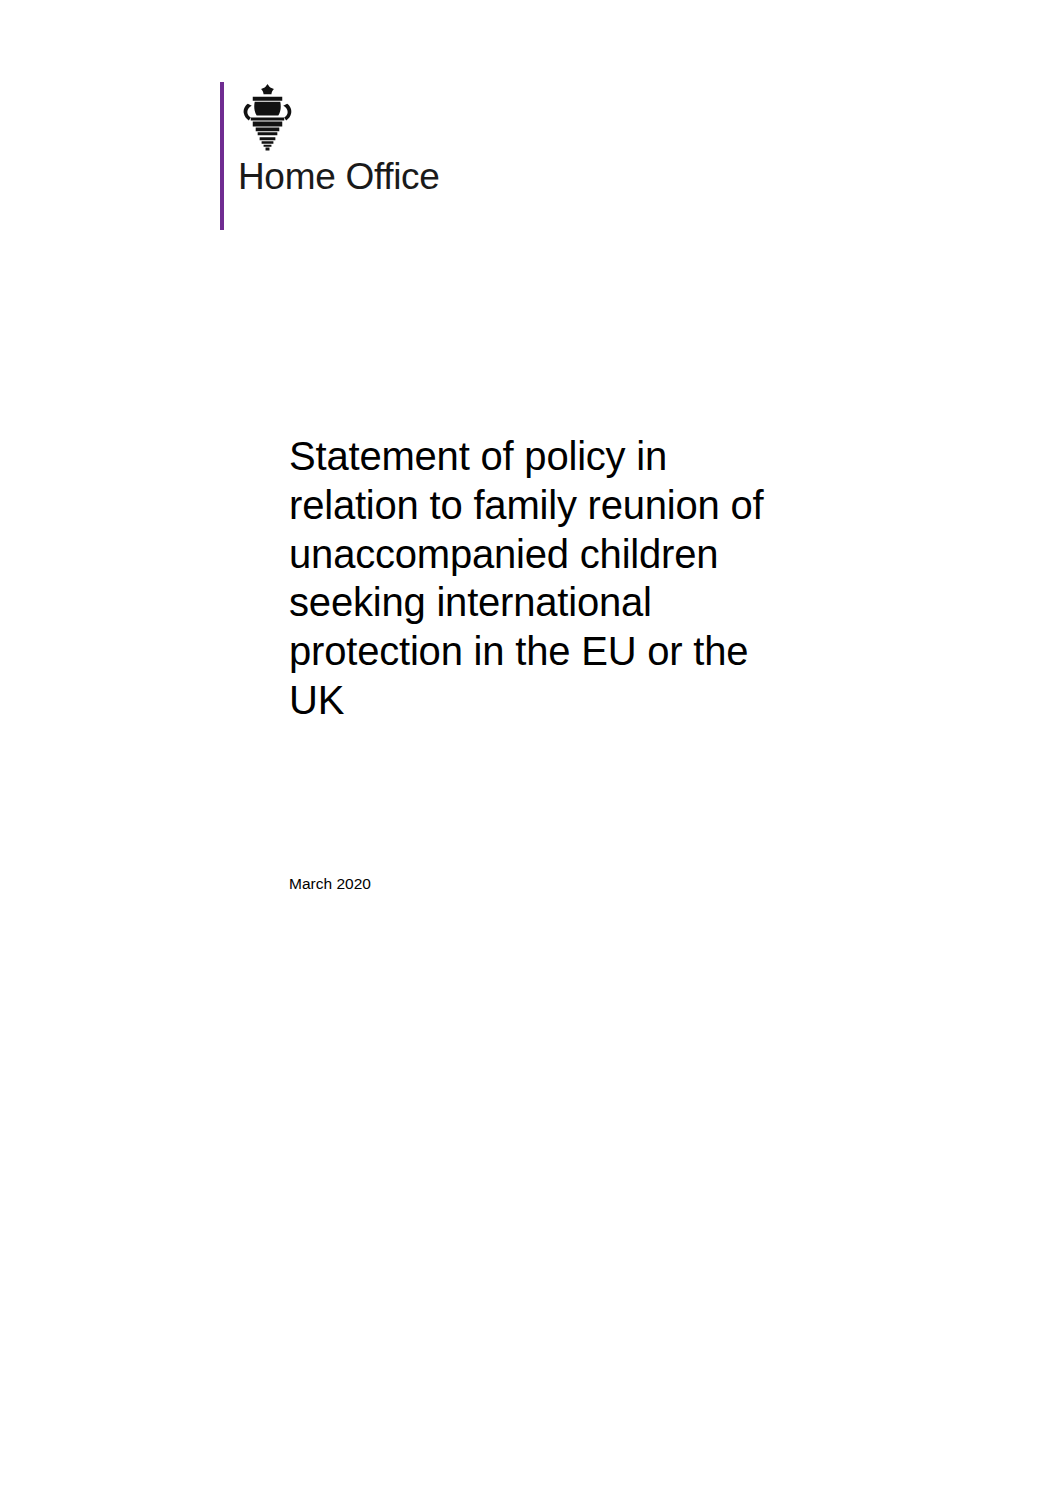Home Office
Statement of policy in relation to family reunion of unaccompanied children seeking international protection in the EU or the UK
March 2020